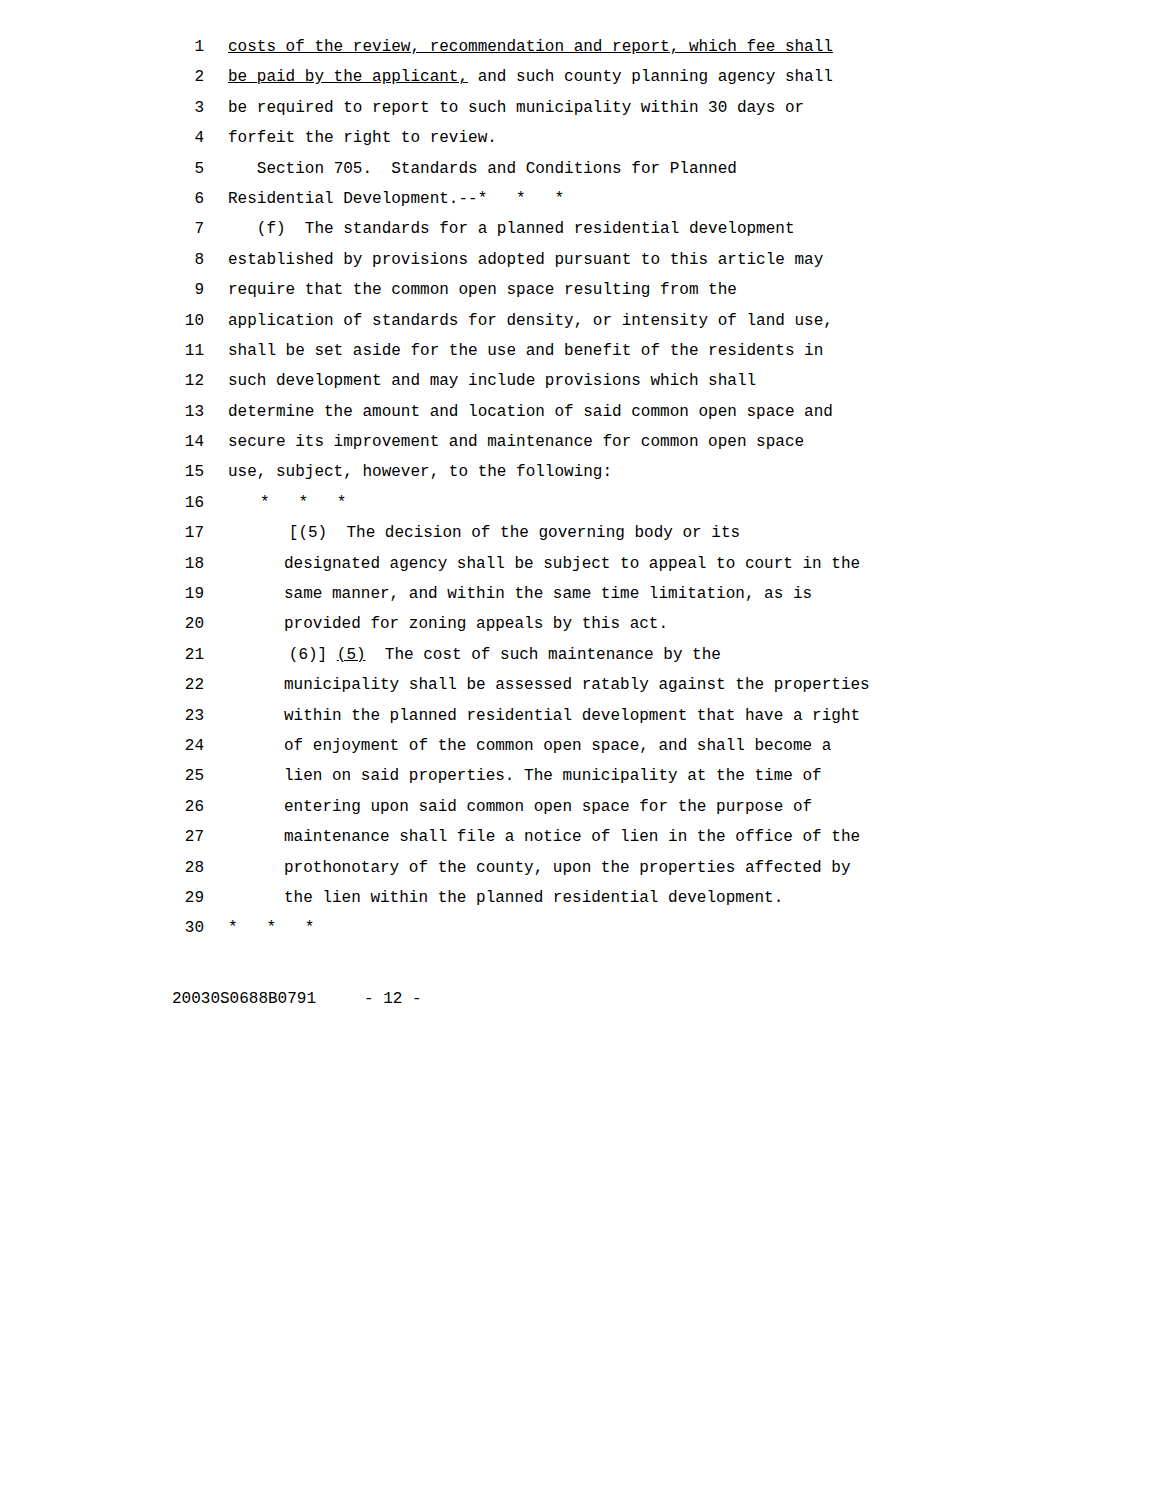costs of the review, recommendation and report, which fee shall
be paid by the applicant, and such county planning agency shall
be required to report to such municipality within 30 days or
forfeit the right to review.
Section 705. Standards and Conditions for Planned
Residential Development.--* * *
(f) The standards for a planned residential development
established by provisions adopted pursuant to this article may
require that the common open space resulting from the
application of standards for density, or intensity of land use,
shall be set aside for the use and benefit of the residents in
such development and may include provisions which shall
determine the amount and location of said common open space and
secure its improvement and maintenance for common open space
use, subject, however, to the following:
* * *
[(5) The decision of the governing body or its
designated agency shall be subject to appeal to court in the
same manner, and within the same time limitation, as is
provided for zoning appeals by this act.
(6)] (5) The cost of such maintenance by the
municipality shall be assessed ratably against the properties
within the planned residential development that have a right
of enjoyment of the common open space, and shall become a
lien on said properties. The municipality at the time of
entering upon said common open space for the purpose of
maintenance shall file a notice of lien in the office of the
prothonotary of the county, upon the properties affected by
the lien within the planned residential development.
* * *
20030S0688B0791 - 12 -